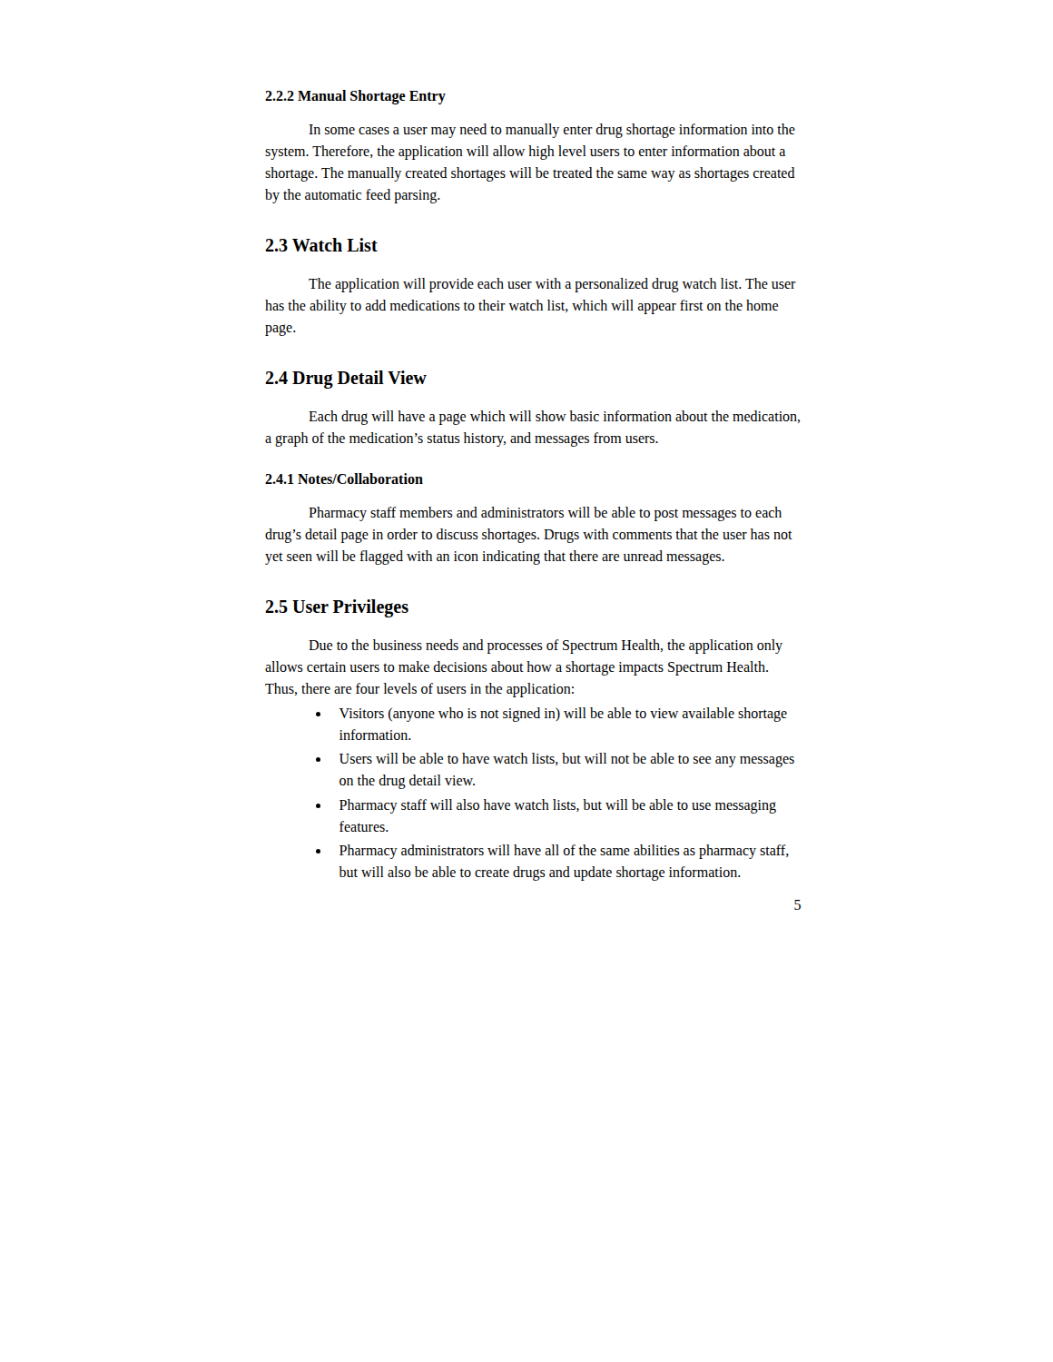2.2.2 Manual Shortage Entry
In some cases a user may need to manually enter drug shortage information into the system. Therefore, the application will allow high level users to enter information about a shortage. The manually created shortages will be treated the same way as shortages created by the automatic feed parsing.
2.3 Watch List
The application will provide each user with a personalized drug watch list. The user has the ability to add medications to their watch list, which will appear first on the home page.
2.4 Drug Detail View
Each drug will have a page which will show basic information about the medication, a graph of the medication’s status history, and messages from users.
2.4.1 Notes/Collaboration
Pharmacy staff members and administrators will be able to post messages to each drug’s detail page in order to discuss shortages. Drugs with comments that the user has not yet seen will be flagged with an icon indicating that there are unread messages.
2.5 User Privileges
Due to the business needs and processes of Spectrum Health, the application only allows certain users to make decisions about how a shortage impacts Spectrum Health. Thus, there are four levels of users in the application:
Visitors (anyone who is not signed in) will be able to view available shortage information.
Users will be able to have watch lists, but will not be able to see any messages on the drug detail view.
Pharmacy staff will also have watch lists, but will be able to use messaging features.
Pharmacy administrators will have all of the same abilities as pharmacy staff, but will also be able to create drugs and update shortage information.
5